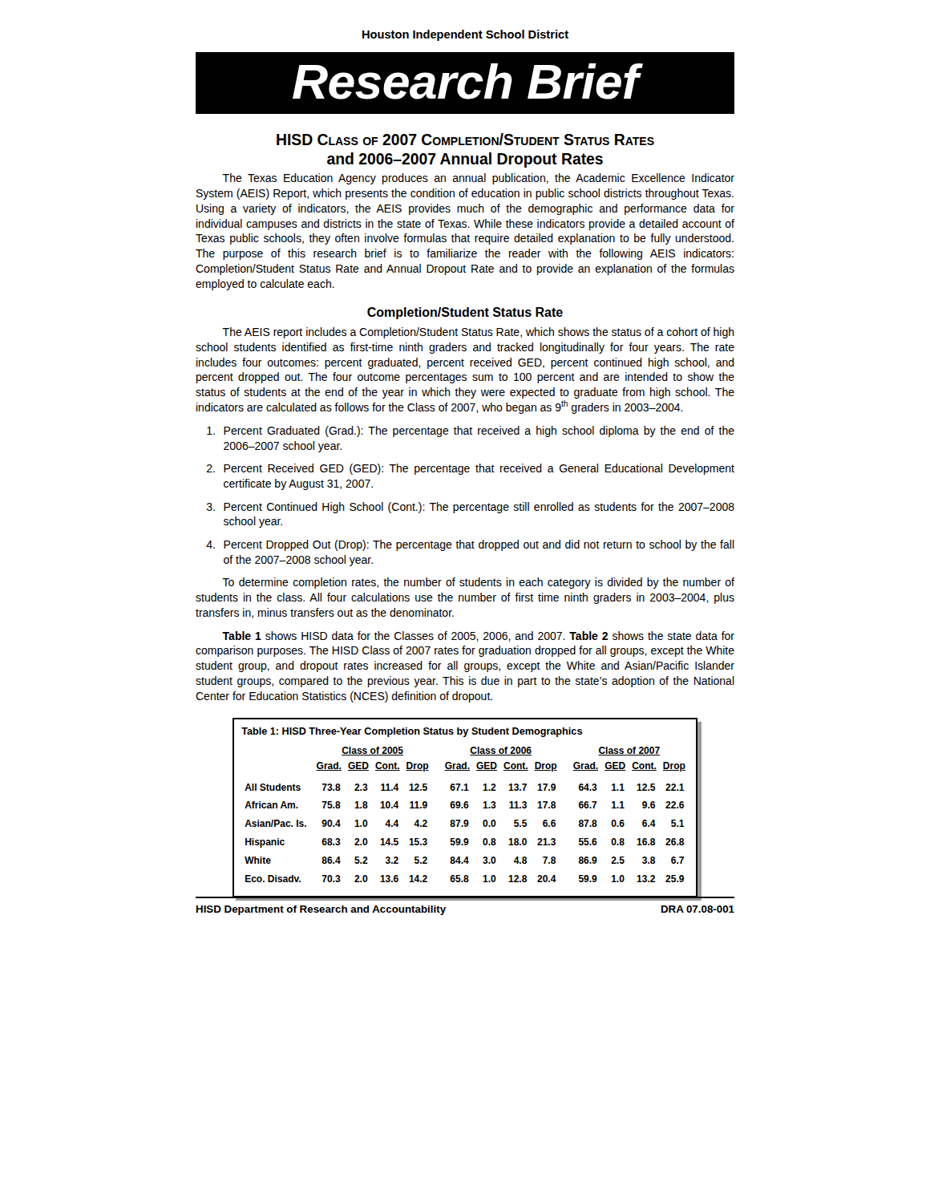Houston Independent School District
Research Brief
HISD Class of 2007 Completion/Student Status Rates and 2006–2007 Annual Dropout Rates
The Texas Education Agency produces an annual publication, the Academic Excellence Indicator System (AEIS) Report, which presents the condition of education in public school districts throughout Texas. Using a variety of indicators, the AEIS provides much of the demographic and performance data for individual campuses and districts in the state of Texas. While these indicators provide a detailed account of Texas public schools, they often involve formulas that require detailed explanation to be fully understood. The purpose of this research brief is to familiarize the reader with the following AEIS indicators: Completion/Student Status Rate and Annual Dropout Rate and to provide an explanation of the formulas employed to calculate each.
Completion/Student Status Rate
The AEIS report includes a Completion/Student Status Rate, which shows the status of a cohort of high school students identified as first-time ninth graders and tracked longitudinally for four years. The rate includes four outcomes: percent graduated, percent received GED, percent continued high school, and percent dropped out. The four outcome percentages sum to 100 percent and are intended to show the status of students at the end of the year in which they were expected to graduate from high school. The indicators are calculated as follows for the Class of 2007, who began as 9th graders in 2003–2004.
Percent Graduated (Grad.): The percentage that received a high school diploma by the end of the 2006–2007 school year.
Percent Received GED (GED): The percentage that received a General Educational Development certificate by August 31, 2007.
Percent Continued High School (Cont.): The percentage still enrolled as students for the 2007–2008 school year.
Percent Dropped Out (Drop): The percentage that dropped out and did not return to school by the fall of the 2007–2008 school year.
To determine completion rates, the number of students in each category is divided by the number of students in the class. All four calculations use the number of first time ninth graders in 2003–2004, plus transfers in, minus transfers out as the denominator.
Table 1 shows HISD data for the Classes of 2005, 2006, and 2007. Table 2 shows the state data for comparison purposes. The HISD Class of 2007 rates for graduation dropped for all groups, except the White student group, and dropout rates increased for all groups, except the White and Asian/Pacific Islander student groups, compared to the previous year. This is due in part to the state’s adoption of the National Center for Education Statistics (NCES) definition of dropout.
Table 1: HISD Three-Year Completion Status by Student Demographics
| | Class of 2005 | | Class of 2006 | | Class of 2007 |
| --- | --- | --- | --- | --- | --- |
| | Grad. | GED | Cont. | Drop | | Grad. | GED | Cont. | Drop | | Grad. | GED | Cont. | Drop |
| All Students | 73.8 | 2.3 | 11.4 | 12.5 | | 67.1 | 1.2 | 13.7 | 17.9 | | 64.3 | 1.1 | 12.5 | 22.1 |
| African Am. | 75.8 | 1.8 | 10.4 | 11.9 | | 69.6 | 1.3 | 11.3 | 17.8 | | 66.7 | 1.1 | 9.6 | 22.6 |
| Asian/Pac. Is. | 90.4 | 1.0 | 4.4 | 4.2 | | 87.9 | 0.0 | 5.5 | 6.6 | | 87.8 | 0.6 | 6.4 | 5.1 |
| Hispanic | 68.3 | 2.0 | 14.5 | 15.3 | | 59.9 | 0.8 | 18.0 | 21.3 | | 55.6 | 0.8 | 16.8 | 26.8 |
| White | 86.4 | 5.2 | 3.2 | 5.2 | | 84.4 | 3.0 | 4.8 | 7.8 | | 86.9 | 2.5 | 3.8 | 6.7 |
| Eco. Disadv. | 70.3 | 2.0 | 13.6 | 14.2 | | 65.8 | 1.0 | 12.8 | 20.4 | | 59.9 | 1.0 | 13.2 | 25.9 |
HISD Department of Research and Accountability DRA 07.08-001